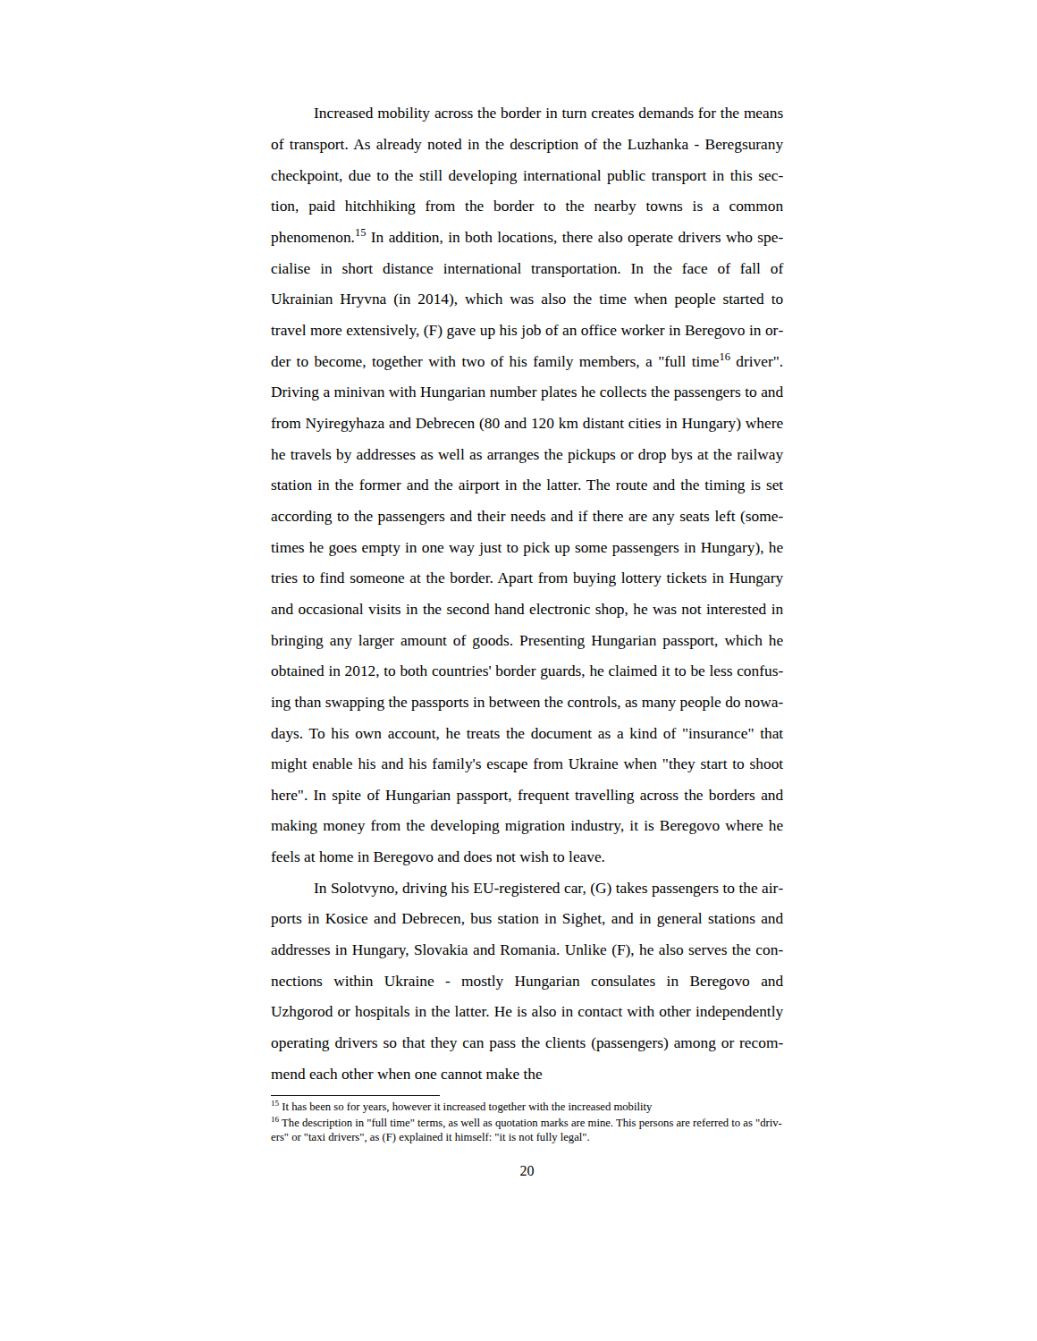Increased mobility across the border in turn creates demands for the means of transport. As already noted in the description of the Luzhanka - Beregsurany checkpoint, due to the still developing international public transport in this section, paid hitchhiking from the border to the nearby towns is a common phenomenon.15 In addition, in both locations, there also operate drivers who specialise in short distance international transportation. In the face of fall of Ukrainian Hryvna (in 2014), which was also the time when people started to travel more extensively, (F) gave up his job of an office worker in Beregovo in order to become, together with two of his family members, a "full time16 driver". Driving a minivan with Hungarian number plates he collects the passengers to and from Nyiregyhaza and Debrecen (80 and 120 km distant cities in Hungary) where he travels by addresses as well as arranges the pickups or drop bys at the railway station in the former and the airport in the latter. The route and the timing is set according to the passengers and their needs and if there are any seats left (sometimes he goes empty in one way just to pick up some passengers in Hungary), he tries to find someone at the border. Apart from buying lottery tickets in Hungary and occasional visits in the second hand electronic shop, he was not interested in bringing any larger amount of goods. Presenting Hungarian passport, which he obtained in 2012, to both countries' border guards, he claimed it to be less confusing than swapping the passports in between the controls, as many people do nowadays. To his own account, he treats the document as a kind of "insurance" that might enable his and his family's escape from Ukraine when "they start to shoot here". In spite of Hungarian passport, frequent travelling across the borders and making money from the developing migration industry, it is Beregovo where he feels at home in Beregovo and does not wish to leave.
In Solotvyno, driving his EU-registered car, (G) takes passengers to the airports in Kosice and Debrecen, bus station in Sighet, and in general stations and addresses in Hungary, Slovakia and Romania. Unlike (F), he also serves the connections within Ukraine - mostly Hungarian consulates in Beregovo and Uzhgorod or hospitals in the latter. He is also in contact with other independently operating drivers so that they can pass the clients (passengers) among or recommend each other when one cannot make the
15 It has been so for years, however it increased together with the increased mobility
16 The description in "full time" terms, as well as quotation marks are mine. This persons are referred to as "drivers" or "taxi drivers", as (F) explained it himself: "it is not fully legal".
20